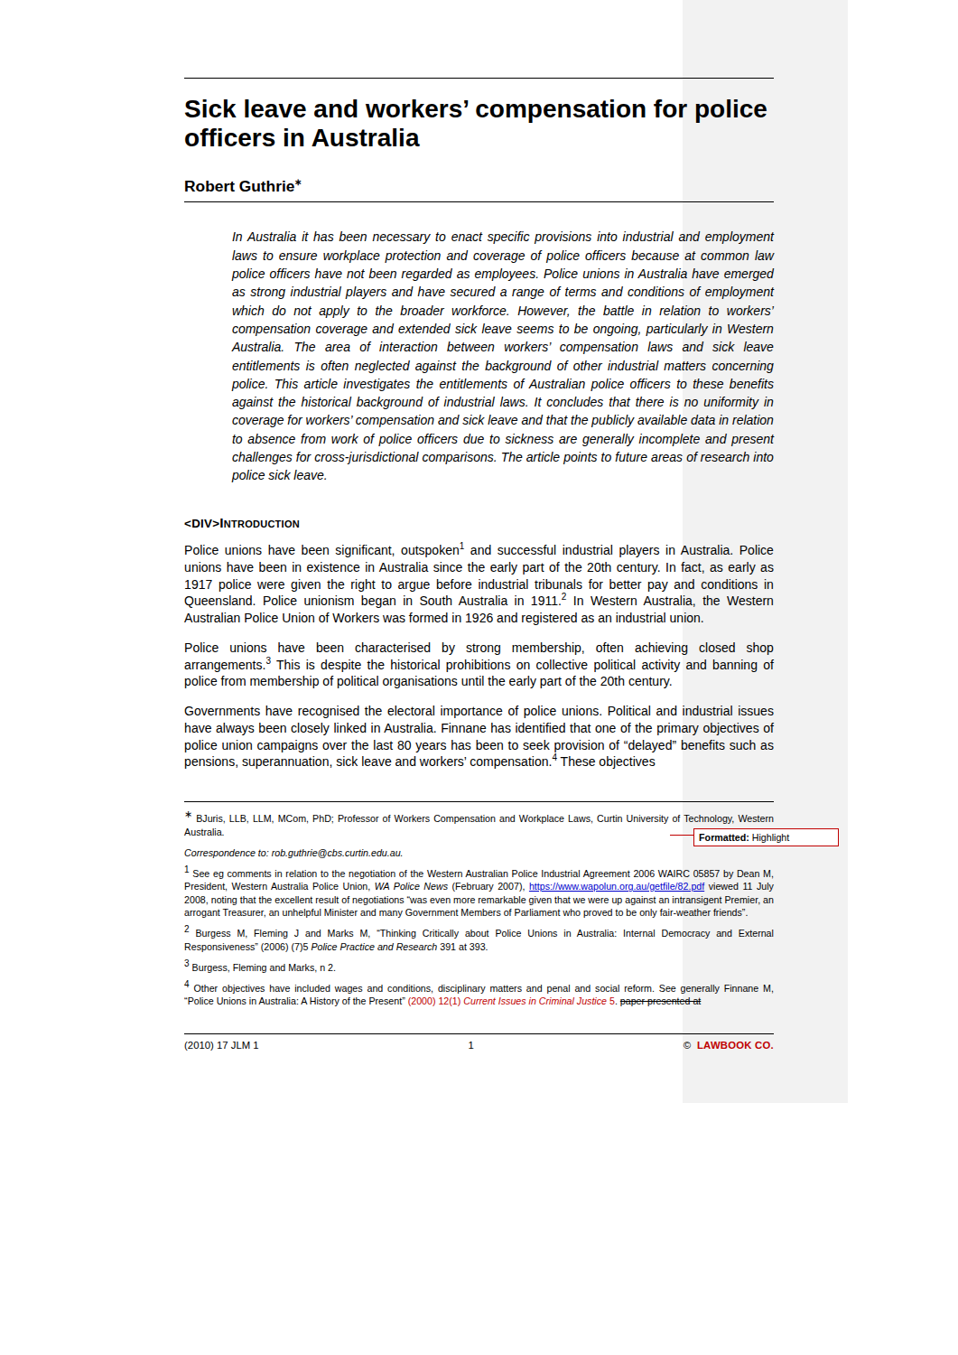Sick leave and workers’ compensation for police officers in Australia
Robert Guthrie∗
In Australia it has been necessary to enact specific provisions into industrial and employment laws to ensure workplace protection and coverage of police officers because at common law police officers have not been regarded as employees. Police unions in Australia have emerged as strong industrial players and have secured a range of terms and conditions of employment which do not apply to the broader workforce. However, the battle in relation to workers’ compensation coverage and extended sick leave seems to be ongoing, particularly in Western Australia. The area of interaction between workers’ compensation laws and sick leave entitlements is often neglected against the background of other industrial matters concerning police. This article investigates the entitlements of Australian police officers to these benefits against the historical background of industrial laws. It concludes that there is no uniformity in coverage for workers’ compensation and sick leave and that the publicly available data in relation to absence from work of police officers due to sickness are generally incomplete and present challenges for cross-jurisdictional comparisons. The article points to future areas of research into police sick leave.
<DIV>Introduction
Police unions have been significant, outspoken1 and successful industrial players in Australia. Police unions have been in existence in Australia since the early part of the 20th century. In fact, as early as 1917 police were given the right to argue before industrial tribunals for better pay and conditions in Queensland. Police unionism began in South Australia in 1911.2 In Western Australia, the Western Australian Police Union of Workers was formed in 1926 and registered as an industrial union.
Police unions have been characterised by strong membership, often achieving closed shop arrangements.3 This is despite the historical prohibitions on collective political activity and banning of police from membership of political organisations until the early part of the 20th century.
Governments have recognised the electoral importance of police unions. Political and industrial issues have always been closely linked in Australia. Finnane has identified that one of the primary objectives of police union campaigns over the last 80 years has been to seek provision of “delayed” benefits such as pensions, superannuation, sick leave and workers’ compensation.4 These objectives
∗ BJuris, LLB, LLM, MCom, PhD; Professor of Workers Compensation and Workplace Laws, Curtin University of Technology, Western Australia.
Correspondence to: rob.guthrie@cbs.curtin.edu.au.
1 See eg comments in relation to the negotiation of the Western Australian Police Industrial Agreement 2006 WAIRC 05857 by Dean M, President, Western Australia Police Union, WA Police News (February 2007), https://www.wapolun.org.au/getfile/82.pdf viewed 11 July 2008, noting that the excellent result of negotiations “was even more remarkable given that we were up against an intransigent Premier, an arrogant Treasurer, an unhelpful Minister and many Government Members of Parliament who proved to be only fair-weather friends”.
2 Burgess M, Fleming J and Marks M, “Thinking Critically about Police Unions in Australia: Internal Democracy and External Responsiveness” (2006) (7)5 Police Practice and Research 391 at 393.
3 Burgess, Fleming and Marks, n 2.
4 Other objectives have included wages and conditions, disciplinary matters and penal and social reform. See generally Finnane M, “Police Unions in Australia: A History of the Present” (2000) 12(1) Current Issues in Criminal Justice 5. paper presented at
(2010) 17 JLM 1
1
© LAWBOOK CO.
Formatted: Highlight